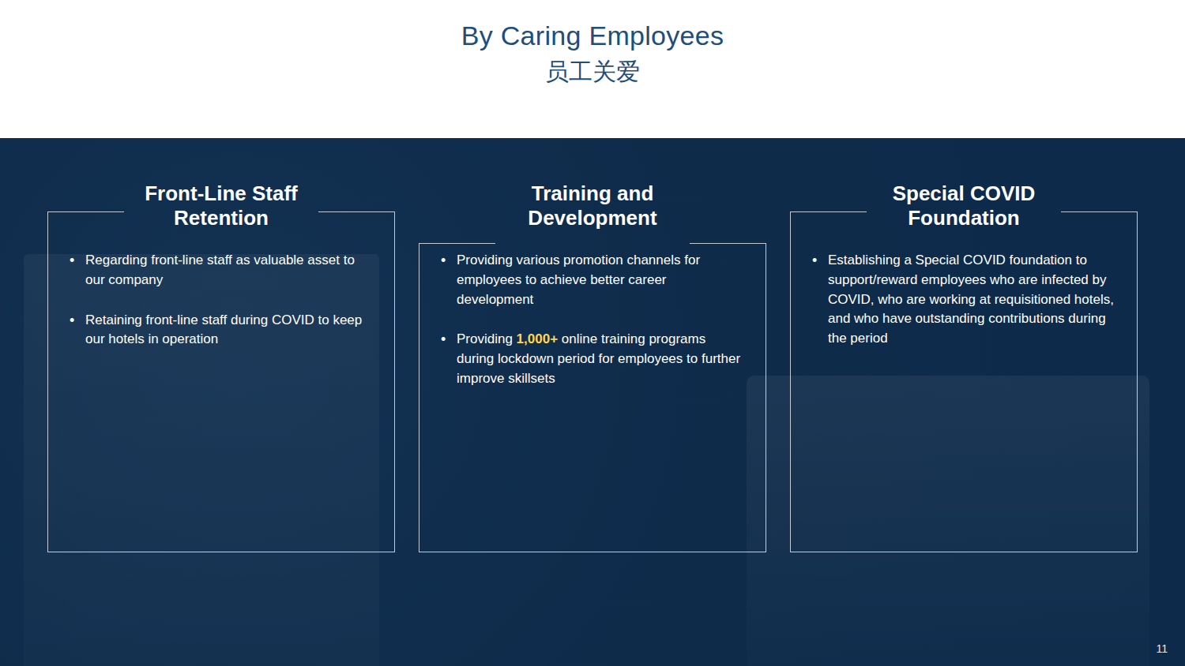By Caring Employees
员工关爱
Front-Line Staff
Retention
Regarding front-line staff as valuable asset to our company
Retaining front-line staff during COVID to keep our hotels in operation
Training and
Development
Providing various promotion channels for employees to achieve better career development
Providing 1,000+ online training programs during lockdown period for employees to further improve skillsets
Special COVID
Foundation
Establishing a Special COVID foundation to support/reward employees who are infected by COVID, who are working at requisitioned hotels, and who have outstanding contributions during the period
11